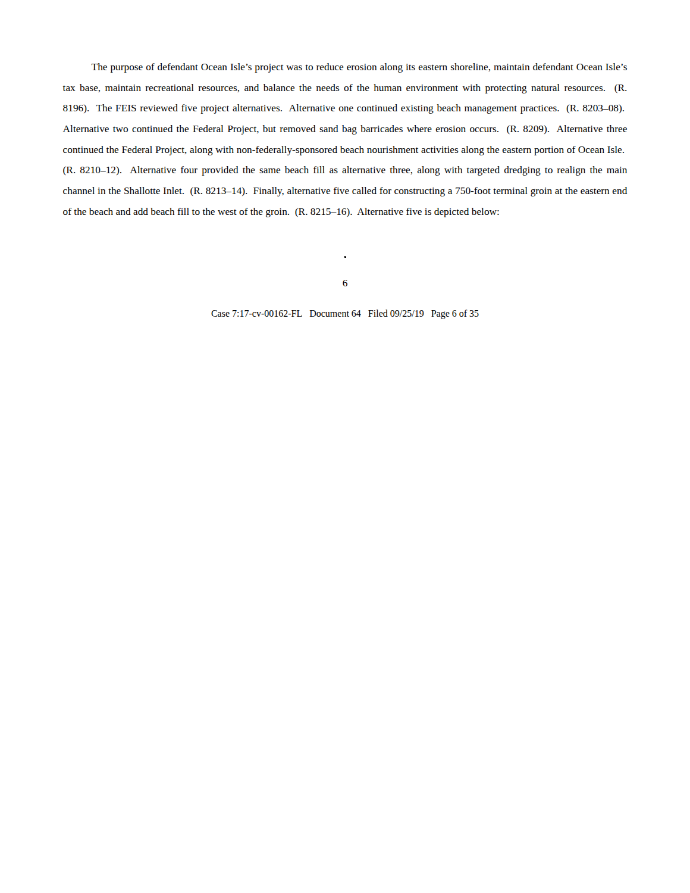The purpose of defendant Ocean Isle’s project was to reduce erosion along its eastern shoreline, maintain defendant Ocean Isle’s tax base, maintain recreational resources, and balance the needs of the human environment with protecting natural resources. (R. 8196). The FEIS reviewed five project alternatives. Alternative one continued existing beach management practices. (R. 8203–08). Alternative two continued the Federal Project, but removed sand bag barricades where erosion occurs. (R. 8209). Alternative three continued the Federal Project, along with non-federally-sponsored beach nourishment activities along the eastern portion of Ocean Isle. (R. 8210–12). Alternative four provided the same beach fill as alternative three, along with targeted dredging to realign the main channel in the Shallotte Inlet. (R. 8213–14). Finally, alternative five called for constructing a 750-foot terminal groin at the eastern end of the beach and add beach fill to the west of the groin. (R. 8215–16). Alternative five is depicted below:
6
Case 7:17-cv-00162-FL Document 64 Filed 09/25/19 Page 6 of 35